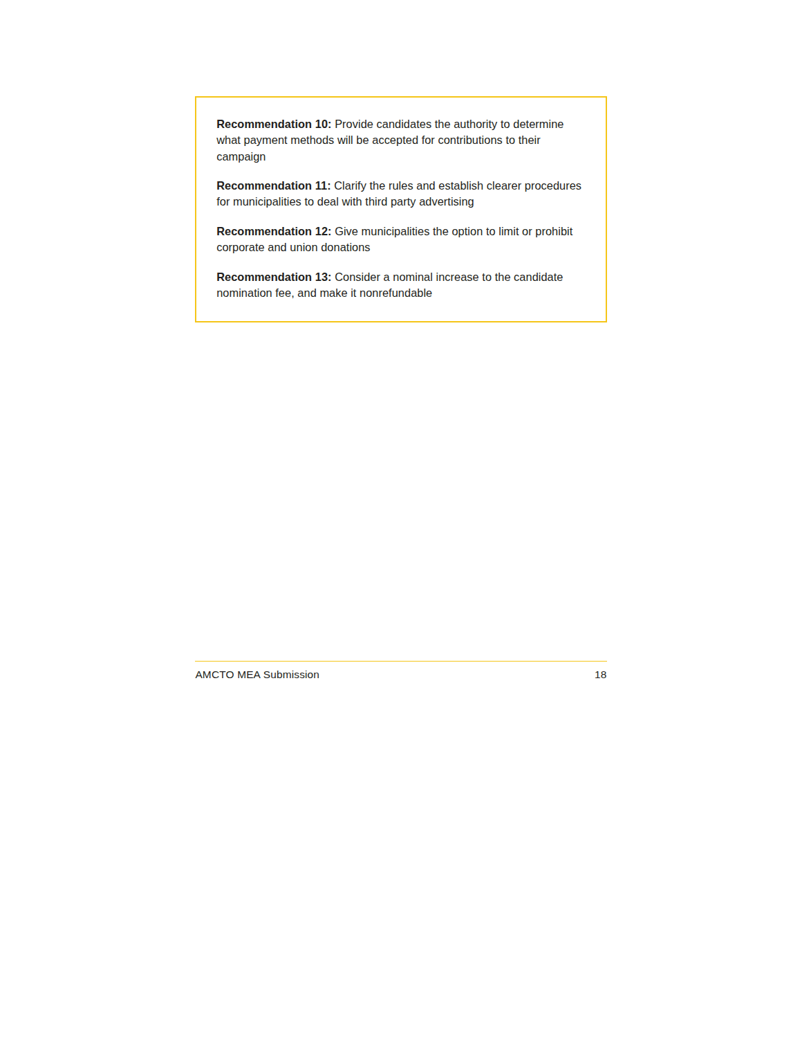Recommendation 10: Provide candidates the authority to determine what payment methods will be accepted for contributions to their campaign
Recommendation 11: Clarify the rules and establish clearer procedures for municipalities to deal with third party advertising
Recommendation 12: Give municipalities the option to limit or prohibit corporate and union donations
Recommendation 13: Consider a nominal increase to the candidate nomination fee, and make it nonrefundable
AMCTO MEA Submission 18